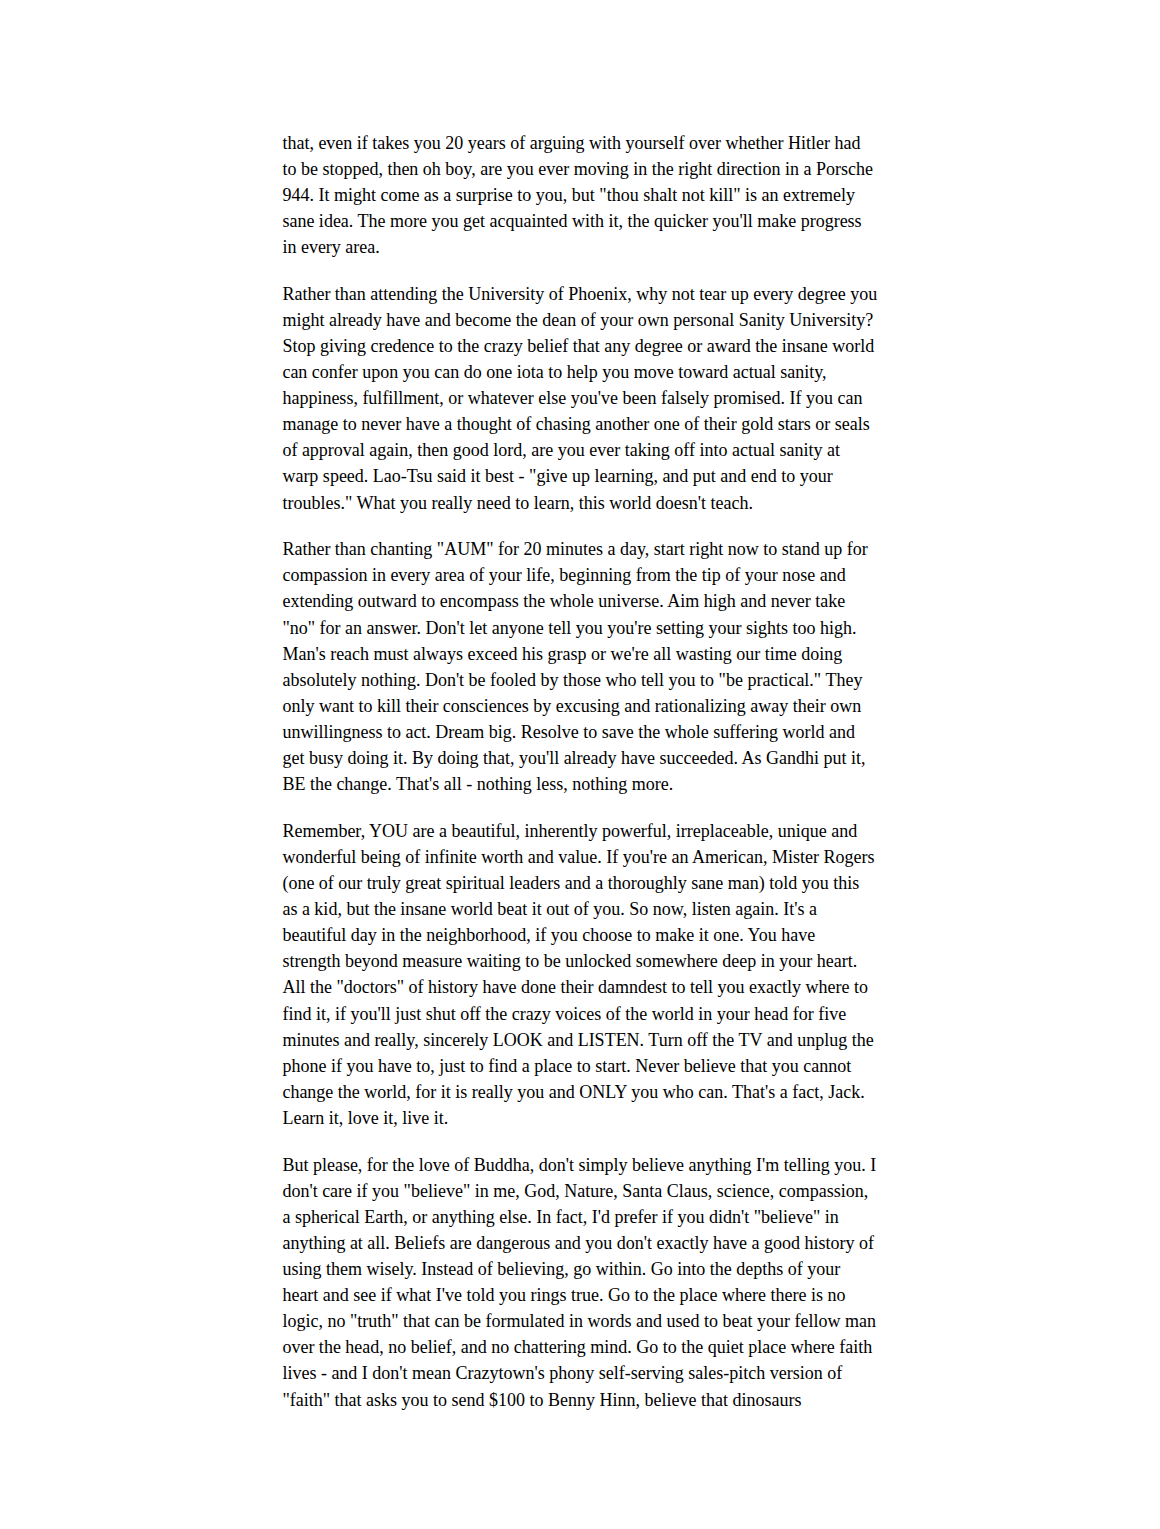that, even if takes you 20 years of arguing with yourself over whether Hitler had to be stopped, then oh boy, are you ever moving in the right direction in a Porsche 944. It might come as a surprise to you, but "thou shalt not kill" is an extremely sane idea. The more you get acquainted with it, the quicker you'll make progress in every area.
Rather than attending the University of Phoenix, why not tear up every degree you might already have and become the dean of your own personal Sanity University? Stop giving credence to the crazy belief that any degree or award the insane world can confer upon you can do one iota to help you move toward actual sanity, happiness, fulfillment, or whatever else you've been falsely promised. If you can manage to never have a thought of chasing another one of their gold stars or seals of approval again, then good lord, are you ever taking off into actual sanity at warp speed. Lao-Tsu said it best - "give up learning, and put and end to your troubles." What you really need to learn, this world doesn't teach.
Rather than chanting "AUM" for 20 minutes a day, start right now to stand up for compassion in every area of your life, beginning from the tip of your nose and extending outward to encompass the whole universe. Aim high and never take "no" for an answer. Don't let anyone tell you you're setting your sights too high. Man's reach must always exceed his grasp or we're all wasting our time doing absolutely nothing. Don't be fooled by those who tell you to "be practical." They only want to kill their consciences by excusing and rationalizing away their own unwillingness to act. Dream big. Resolve to save the whole suffering world and get busy doing it. By doing that, you'll already have succeeded. As Gandhi put it, BE the change. That's all - nothing less, nothing more.
Remember, YOU are a beautiful, inherently powerful, irreplaceable, unique and wonderful being of infinite worth and value. If you're an American, Mister Rogers (one of our truly great spiritual leaders and a thoroughly sane man) told you this as a kid, but the insane world beat it out of you. So now, listen again. It's a beautiful day in the neighborhood, if you choose to make it one. You have strength beyond measure waiting to be unlocked somewhere deep in your heart. All the "doctors" of history have done their damndest to tell you exactly where to find it, if you'll just shut off the crazy voices of the world in your head for five minutes and really, sincerely LOOK and LISTEN. Turn off the TV and unplug the phone if you have to, just to find a place to start. Never believe that you cannot change the world, for it is really you and ONLY you who can. That's a fact, Jack. Learn it, love it, live it.
But please, for the love of Buddha, don't simply believe anything I'm telling you. I don't care if you "believe" in me, God, Nature, Santa Claus, science, compassion, a spherical Earth, or anything else. In fact, I'd prefer if you didn't "believe" in anything at all. Beliefs are dangerous and you don't exactly have a good history of using them wisely. Instead of believing, go within. Go into the depths of your heart and see if what I've told you rings true. Go to the place where there is no logic, no "truth" that can be formulated in words and used to beat your fellow man over the head, no belief, and no chattering mind. Go to the quiet place where faith lives - and I don't mean Crazytown's phony self-serving sales-pitch version of "faith" that asks you to send $100 to Benny Hinn, believe that dinosaurs